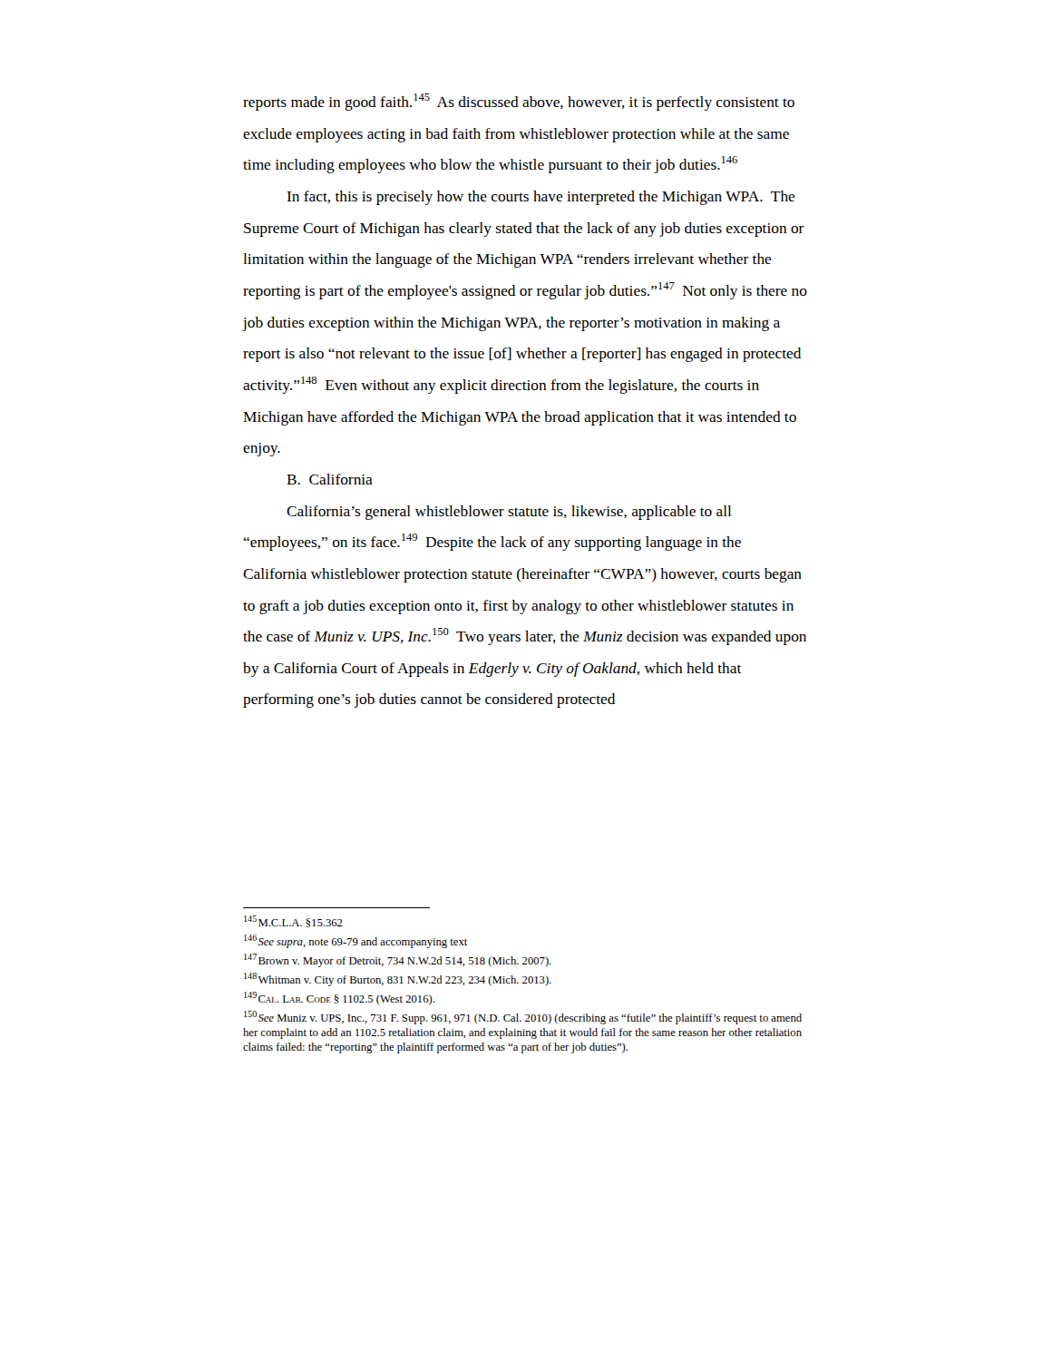reports made in good faith.145 As discussed above, however, it is perfectly consistent to exclude employees acting in bad faith from whistleblower protection while at the same time including employees who blow the whistle pursuant to their job duties.146
In fact, this is precisely how the courts have interpreted the Michigan WPA. The Supreme Court of Michigan has clearly stated that the lack of any job duties exception or limitation within the language of the Michigan WPA “renders irrelevant whether the reporting is part of the employee's assigned or regular job duties.”147 Not only is there no job duties exception within the Michigan WPA, the reporter’s motivation in making a report is also “not relevant to the issue [of] whether a [reporter] has engaged in protected activity.”148 Even without any explicit direction from the legislature, the courts in Michigan have afforded the Michigan WPA the broad application that it was intended to enjoy.
B. California
California’s general whistleblower statute is, likewise, applicable to all “employees,” on its face.149 Despite the lack of any supporting language in the California whistleblower protection statute (hereinafter “CWPA”) however, courts began to graft a job duties exception onto it, first by analogy to other whistleblower statutes in the case of Muniz v. UPS, Inc.150 Two years later, the Muniz decision was expanded upon by a California Court of Appeals in Edgerly v. City of Oakland, which held that performing one’s job duties cannot be considered protected
145 M.C.L.A. §15.362
146 See supra, note 69-79 and accompanying text
147 Brown v. Mayor of Detroit, 734 N.W.2d 514, 518 (Mich. 2007).
148 Whitman v. City of Burton, 831 N.W.2d 223, 234 (Mich. 2013).
149 Cal. Lab. Code § 1102.5 (West 2016).
150 See Muniz v. UPS, Inc., 731 F. Supp. 961, 971 (N.D. Cal. 2010) (describing as “futile” the plaintiff’s request to amend her complaint to add an 1102.5 retaliation claim, and explaining that it would fail for the same reason her other retaliation claims failed: the “reporting” the plaintiff performed was “a part of her job duties”).